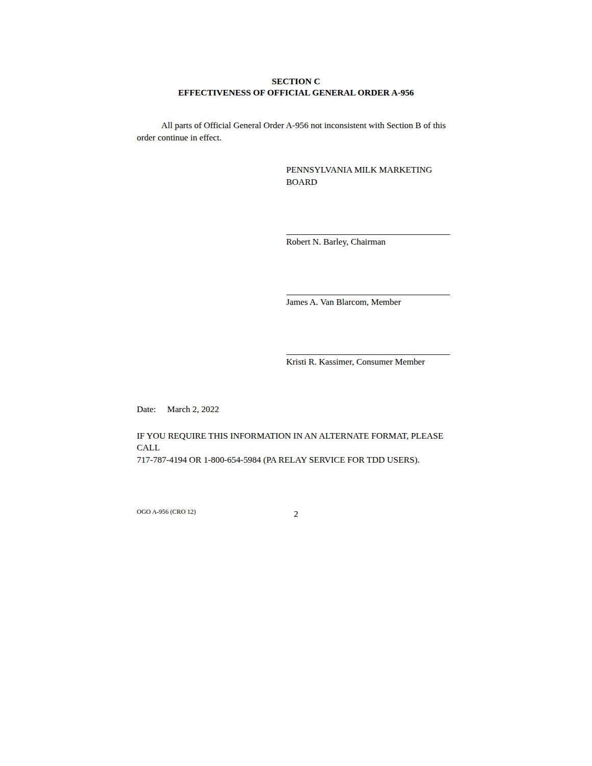SECTION C EFFECTIVENESS OF OFFICIAL GENERAL ORDER A-956
All parts of Official General Order A-956 not inconsistent with Section B of this order continue in effect.
PENNSYLVANIA MILK MARKETING BOARD
Robert N. Barley, Chairman
James A. Van Blarcom, Member
Kristi R. Kassimer, Consumer Member
Date: March 2, 2022
IF YOU REQUIRE THIS INFORMATION IN AN ALTERNATE FORMAT, PLEASE CALL
717-787-4194 OR 1-800-654-5984 (PA RELAY SERVICE FOR TDD USERS).
OGO A-956 (CRO 12) 2